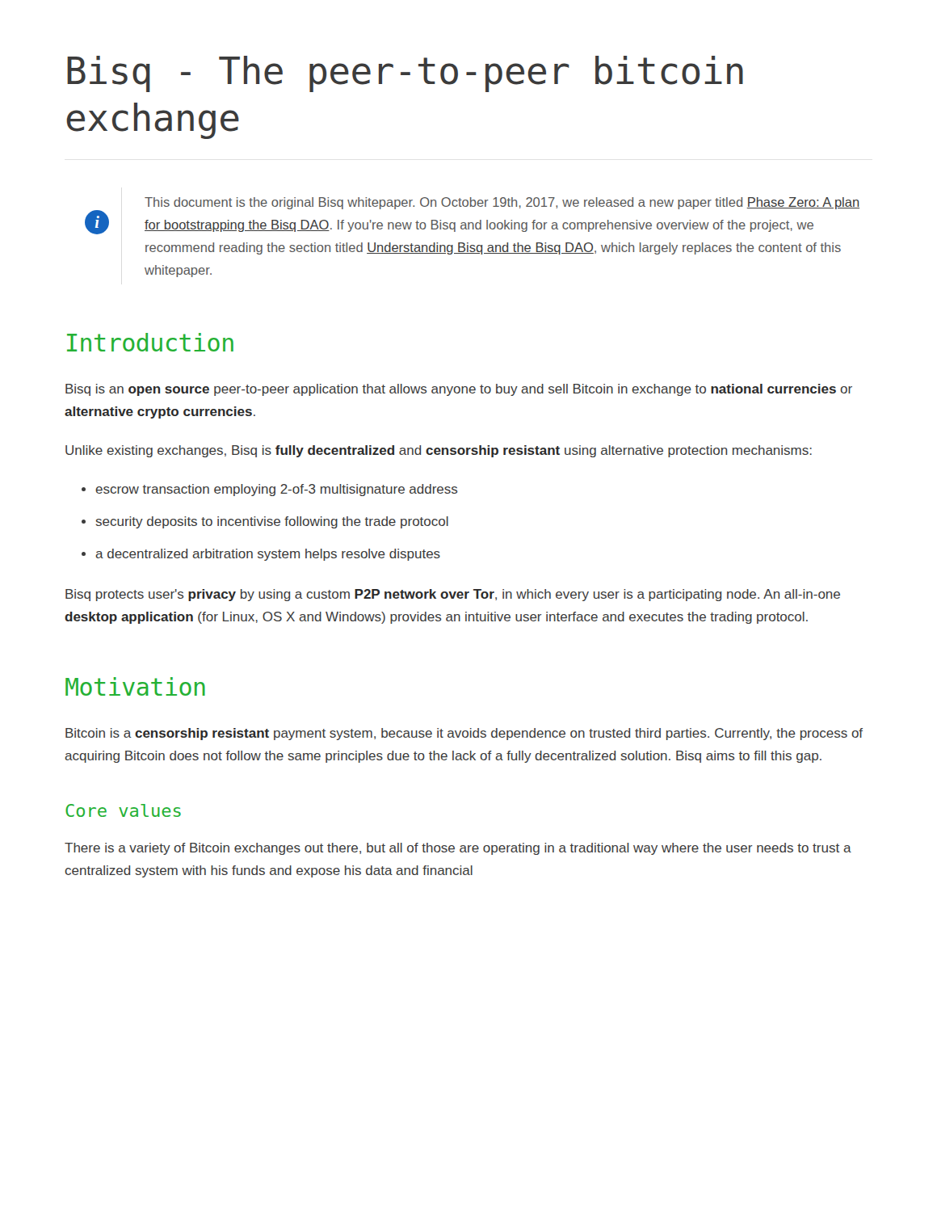Bisq - The peer-to-peer bitcoin exchange
i
This document is the original Bisq whitepaper. On October 19th, 2017, we released a new paper titled Phase Zero: A plan for bootstrapping the Bisq DAO. If you're new to Bisq and looking for a comprehensive overview of the project, we recommend reading the section titled Understanding Bisq and the Bisq DAO, which largely replaces the content of this whitepaper.
Introduction
Bisq is an open source peer-to-peer application that allows anyone to buy and sell Bitcoin in exchange to national currencies or alternative crypto currencies.
Unlike existing exchanges, Bisq is fully decentralized and censorship resistant using alternative protection mechanisms:
escrow transaction employing 2-of-3 multisignature address
security deposits to incentivise following the trade protocol
a decentralized arbitration system helps resolve disputes
Bisq protects user's privacy by using a custom P2P network over Tor, in which every user is a participating node. An all-in-one desktop application (for Linux, OS X and Windows) provides an intuitive user interface and executes the trading protocol.
Motivation
Bitcoin is a censorship resistant payment system, because it avoids dependence on trusted third parties. Currently, the process of acquiring Bitcoin does not follow the same principles due to the lack of a fully decentralized solution. Bisq aims to fill this gap.
Core values
There is a variety of Bitcoin exchanges out there, but all of those are operating in a traditional way where the user needs to trust a centralized system with his funds and expose his data and financial